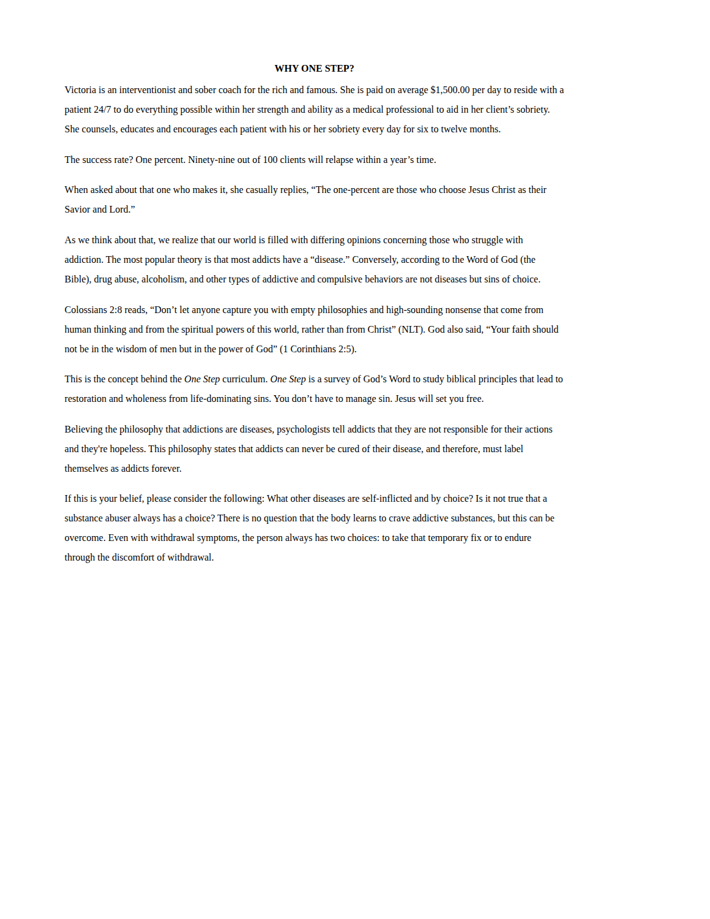WHY ONE STEP?
Victoria is an interventionist and sober coach for the rich and famous. She is paid on average $1,500.00 per day to reside with a patient 24/7 to do everything possible within her strength and ability as a medical professional to aid in her client’s sobriety. She counsels, educates and encourages each patient with his or her sobriety every day for six to twelve months.
The success rate? One percent. Ninety-nine out of 100 clients will relapse within a year’s time.
When asked about that one who makes it, she casually replies, “The one-percent are those who choose Jesus Christ as their Savior and Lord.”
As we think about that, we realize that our world is filled with differing opinions concerning those who struggle with addiction. The most popular theory is that most addicts have a “disease.” Conversely, according to the Word of God (the Bible), drug abuse, alcoholism, and other types of addictive and compulsive behaviors are not diseases but sins of choice.
Colossians 2:8 reads, “Don’t let anyone capture you with empty philosophies and high-sounding nonsense that come from human thinking and from the spiritual powers of this world, rather than from Christ” (NLT). God also said, “Your faith should not be in the wisdom of men but in the power of God” (1 Corinthians 2:5).
This is the concept behind the One Step curriculum. One Step is a survey of God’s Word to study biblical principles that lead to restoration and wholeness from life-dominating sins. You don’t have to manage sin. Jesus will set you free.
Believing the philosophy that addictions are diseases, psychologists tell addicts that they are not responsible for their actions and they're hopeless. This philosophy states that addicts can never be cured of their disease, and therefore, must label themselves as addicts forever.
If this is your belief, please consider the following: What other diseases are self-inflicted and by choice? Is it not true that a substance abuser always has a choice? There is no question that the body learns to crave addictive substances, but this can be overcome. Even with withdrawal symptoms, the person always has two choices: to take that temporary fix or to endure through the discomfort of withdrawal.